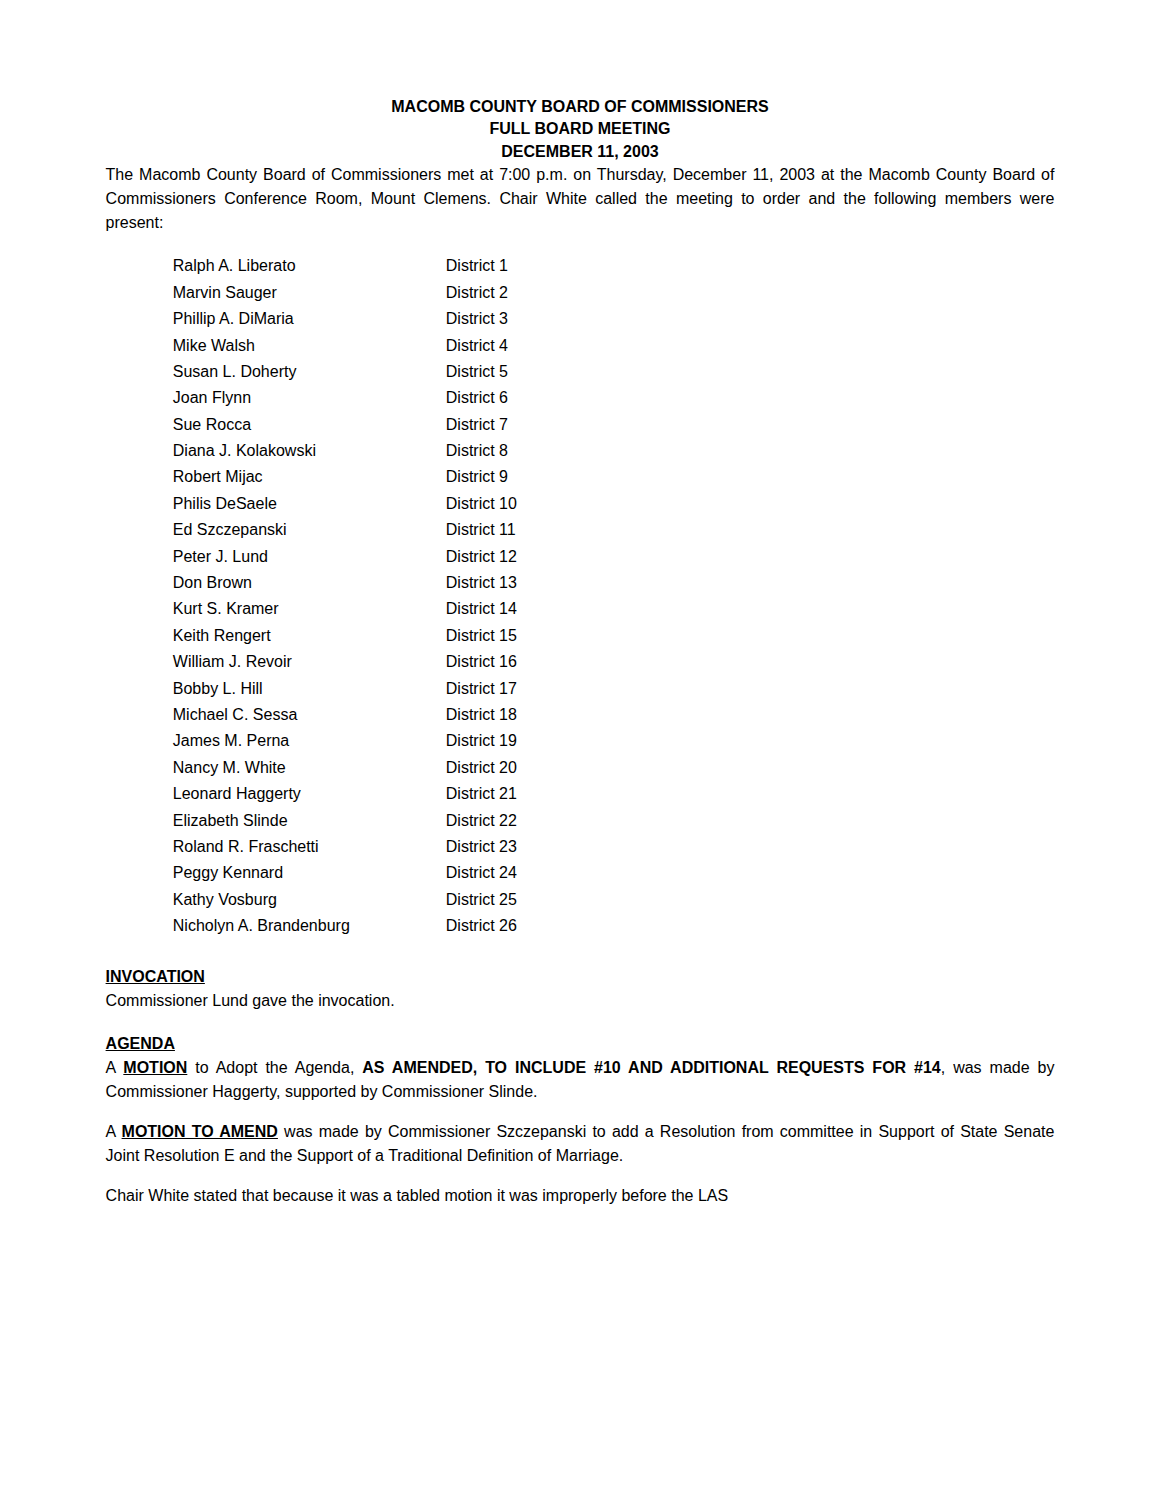MACOMB COUNTY BOARD OF COMMISSIONERS FULL BOARD MEETING DECEMBER 11, 2003
The Macomb County Board of Commissioners met at 7:00 p.m. on Thursday, December 11, 2003 at the Macomb County Board of Commissioners Conference Room, Mount Clemens. Chair White called the meeting to order and the following members were present:
| Ralph A. Liberato | District 1 |
| Marvin Sauger | District 2 |
| Phillip A. DiMaria | District 3 |
| Mike Walsh | District 4 |
| Susan L. Doherty | District 5 |
| Joan Flynn | District 6 |
| Sue Rocca | District 7 |
| Diana J. Kolakowski | District 8 |
| Robert Mijac | District 9 |
| Philis DeSaele | District 10 |
| Ed Szczepanski | District 11 |
| Peter J. Lund | District 12 |
| Don Brown | District 13 |
| Kurt S. Kramer | District 14 |
| Keith Rengert | District 15 |
| William J. Revoir | District 16 |
| Bobby L. Hill | District 17 |
| Michael C. Sessa | District 18 |
| James M. Perna | District 19 |
| Nancy M. White | District 20 |
| Leonard Haggerty | District 21 |
| Elizabeth Slinde | District 22 |
| Roland R. Fraschetti | District 23 |
| Peggy Kennard | District 24 |
| Kathy Vosburg | District 25 |
| Nicholyn A. Brandenburg | District 26 |
INVOCATION
Commissioner Lund gave the invocation.
AGENDA
A MOTION to Adopt the Agenda, AS AMENDED, TO INCLUDE #10 AND ADDITIONAL REQUESTS FOR #14, was made by Commissioner Haggerty, supported by Commissioner Slinde.
A MOTION TO AMEND was made by Commissioner Szczepanski to add a Resolution from committee in Support of State Senate Joint Resolution E and the Support of a Traditional Definition of Marriage.
Chair White stated that because it was a tabled motion it was improperly before the LAS